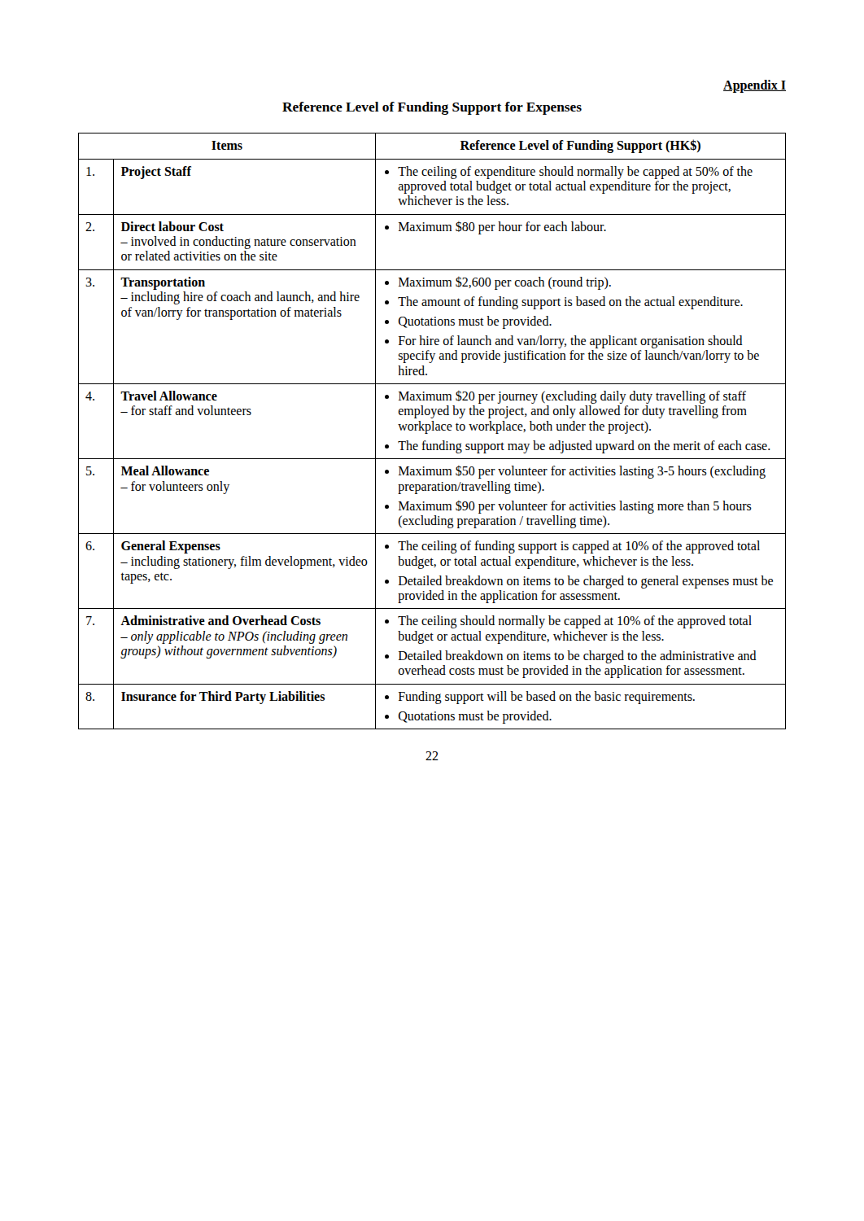Appendix I
Reference Level of Funding Support for Expenses
| Items | Reference Level of Funding Support (HK$) |
| --- | --- |
| 1. | Project Staff | The ceiling of expenditure should normally be capped at 50% of the approved total budget or total actual expenditure for the project, whichever is the less. |
| 2. | Direct labour Cost – involved in conducting nature conservation or related activities on the site | Maximum $80 per hour for each labour. |
| 3. | Transportation – including hire of coach and launch, and hire of van/lorry for transportation of materials | Maximum $2,600 per coach (round trip). The amount of funding support is based on the actual expenditure. Quotations must be provided. For hire of launch and van/lorry, the applicant organisation should specify and provide justification for the size of launch/van/lorry to be hired. |
| 4. | Travel Allowance – for staff and volunteers | Maximum $20 per journey (excluding daily duty travelling of staff employed by the project, and only allowed for duty travelling from workplace to workplace, both under the project). The funding support may be adjusted upward on the merit of each case. |
| 5. | Meal Allowance – for volunteers only | Maximum $50 per volunteer for activities lasting 3-5 hours (excluding preparation/travelling time). Maximum $90 per volunteer for activities lasting more than 5 hours (excluding preparation / travelling time). |
| 6. | General Expenses – including stationery, film development, video tapes, etc. | The ceiling of funding support is capped at 10% of the approved total budget, or total actual expenditure, whichever is the less. Detailed breakdown on items to be charged to general expenses must be provided in the application for assessment. |
| 7. | Administrative and Overhead Costs – only applicable to NPOs (including green groups) without government subventions) | The ceiling should normally be capped at 10% of the approved total budget or actual expenditure, whichever is the less. Detailed breakdown on items to be charged to the administrative and overhead costs must be provided in the application for assessment. |
| 8. | Insurance for Third Party Liabilities | Funding support will be based on the basic requirements. Quotations must be provided. |
22